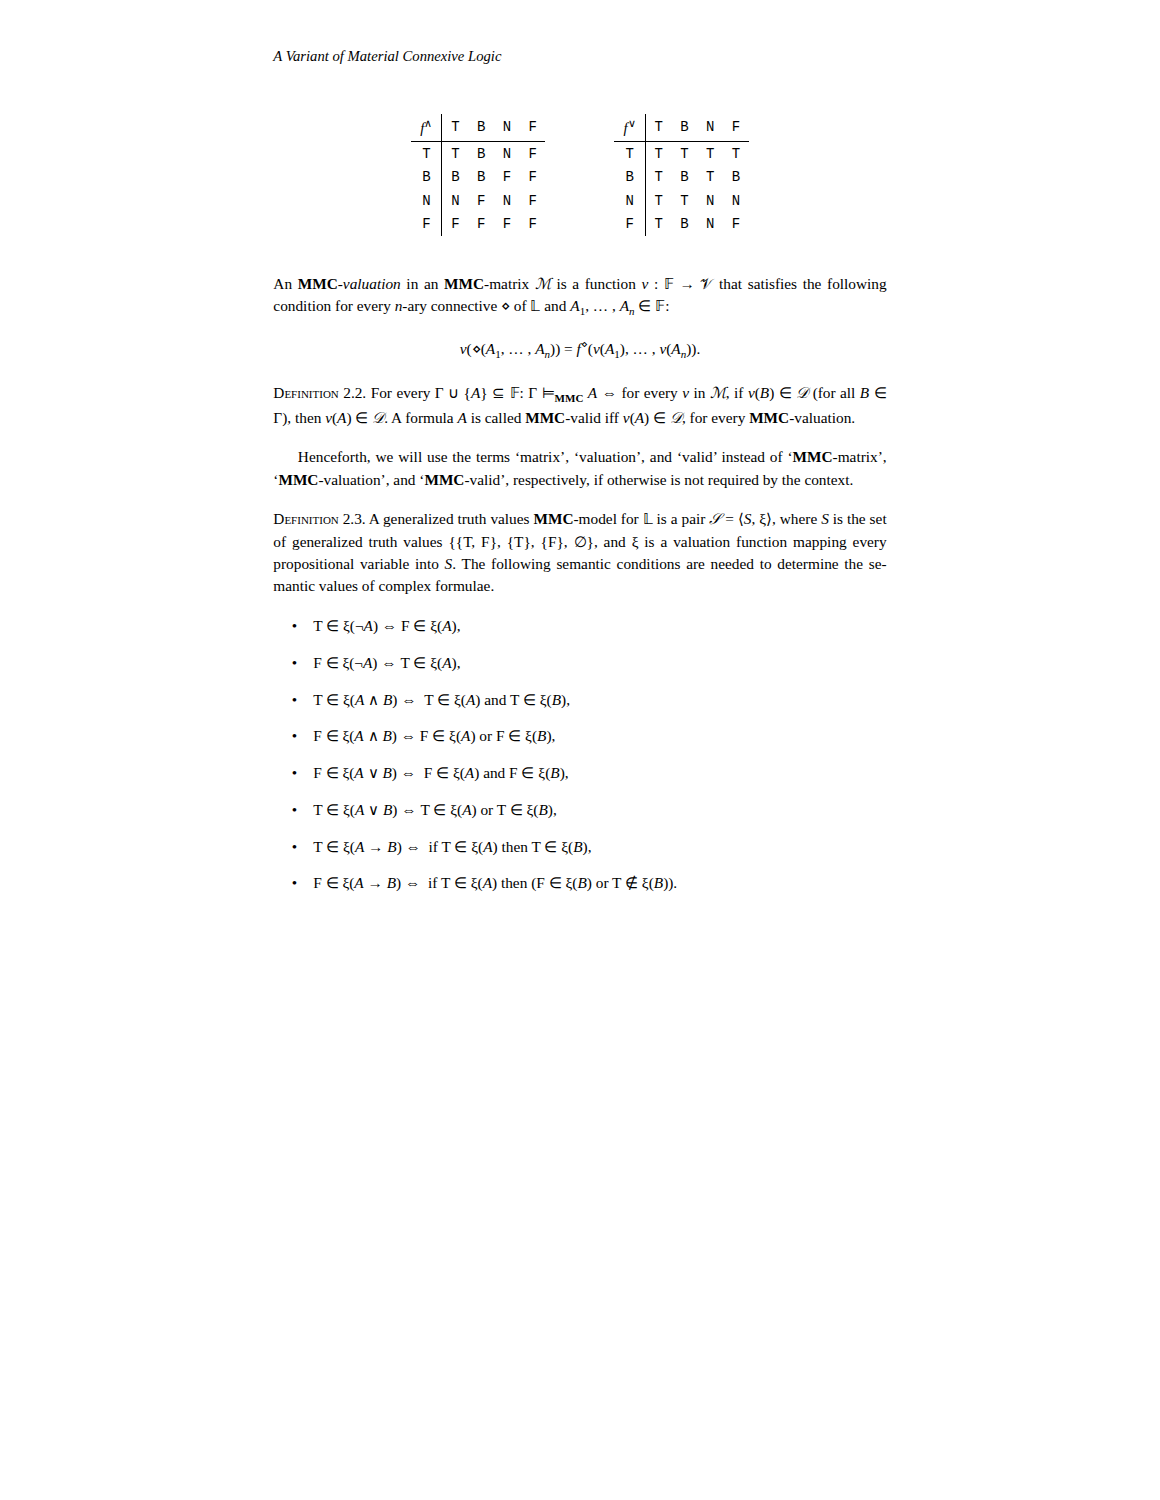A Variant of Material Connexive Logic
| f ∧ | T | B | N | F |
| --- | --- | --- | --- | --- |
| T | T | B | N | F |
| B | B | B | F | F |
| N | N | F | N | F |
| F | F | F | F | F |
| f ∨ | T | B | N | F |
| --- | --- | --- | --- | --- |
| T | T | T | T | T |
| B | T | B | T | B |
| N | T | T | N | N |
| F | T | B | N | F |
An MMC-valuation in an MMC-matrix ℳ is a function v : 𝔽 → 𝒱 that satisfies the following condition for every n-ary connective ⋄ of 𝕃 and A1, … , An ∈ 𝔽:
v(⋄(A1, … , An)) = f⋄(v(A1), … , v(An)).
Definition 2.2. For every Γ ∪ {A} ⊆ 𝔽: Γ ⊨MMC A ⇔ for every v in ℳ, if v(B) ∈ 𝒟 (for all B ∈ Γ), then v(A) ∈ 𝒟. A formula A is called MMC-valid iff v(A) ∈ 𝒟, for every MMC-valuation.
Henceforth, we will use the terms ‘matrix’, ‘valuation’, and ‘valid’ instead of ‘MMC-matrix’, ‘MMC-valuation’, and ‘MMC-valid’, respectively, if otherwise is not required by the context.
Definition 2.3. A generalized truth values MMC-model for 𝕃 is a pair 𝒮 = ⟨S, ξ⟩, where S is the set of generalized truth values {{T, F}, {T}, {F}, ∅}, and ξ is a valuation function mapping every propositional variable into S. The following semantic conditions are needed to determine the semantic values of complex formulae.
T ∈ ξ(¬A) ⇔ F ∈ ξ(A),
F ∈ ξ(¬A) ⇔ T ∈ ξ(A),
T ∈ ξ(A ∧ B) ⇔ T ∈ ξ(A) and T ∈ ξ(B),
F ∈ ξ(A ∧ B) ⇔ F ∈ ξ(A) or F ∈ ξ(B),
F ∈ ξ(A ∨ B) ⇔ F ∈ ξ(A) and F ∈ ξ(B),
T ∈ ξ(A ∨ B) ⇔ T ∈ ξ(A) or T ∈ ξ(B),
T ∈ ξ(A → B) ⇔ if T ∈ ξ(A) then T ∈ ξ(B),
F ∈ ξ(A → B) ⇔ if T ∈ ξ(A) then (F ∈ ξ(B) or T ∉ ξ(B)).